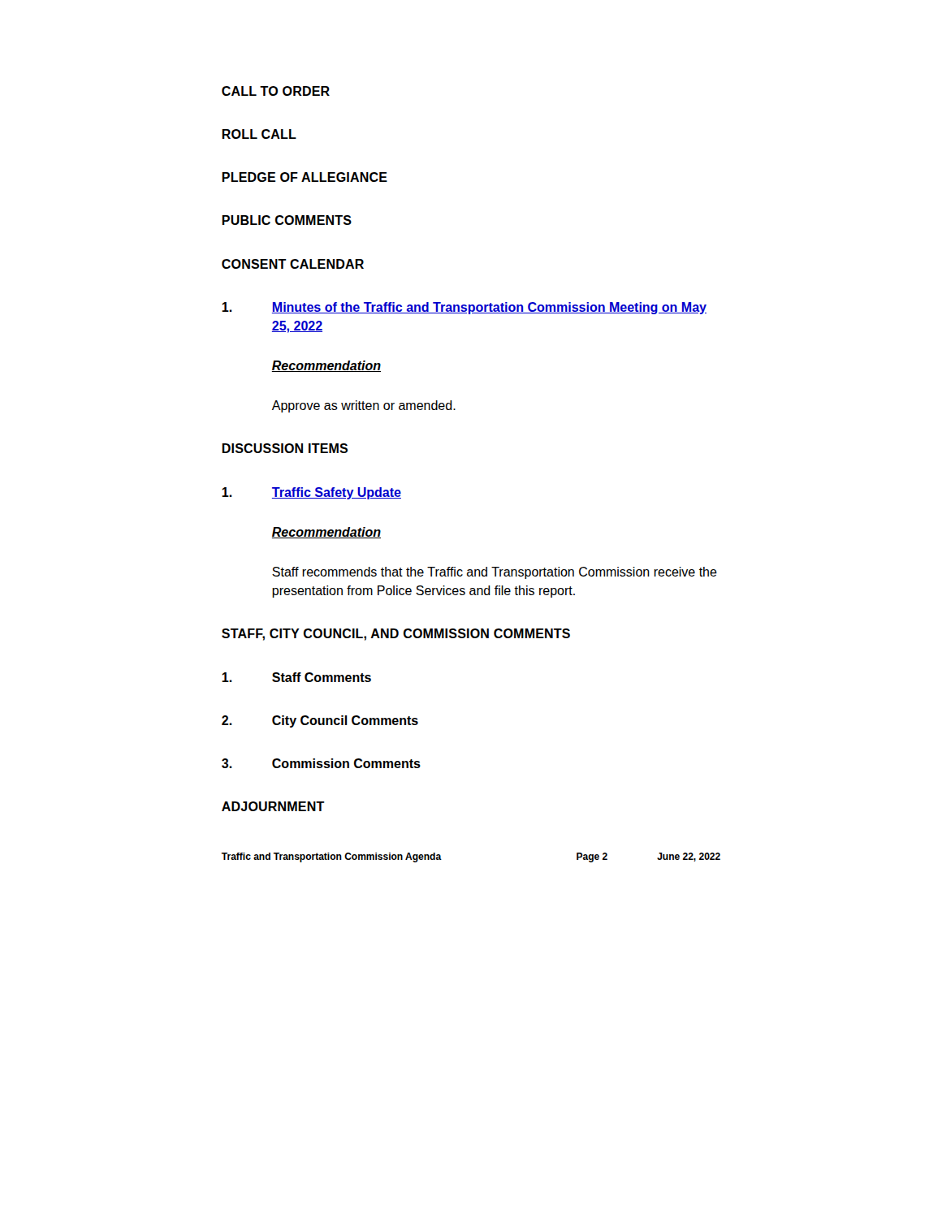CALL TO ORDER
ROLL CALL
PLEDGE OF ALLEGIANCE
PUBLIC COMMENTS
CONSENT CALENDAR
1.
Minutes of the Traffic and Transportation Commission Meeting on May 25, 2022
Recommendation
Approve as written or amended.
DISCUSSION ITEMS
1.
Traffic Safety Update
Recommendation
Staff recommends that the Traffic and Transportation Commission receive the presentation from Police Services and file this report.
STAFF, CITY COUNCIL, AND COMMISSION COMMENTS
1.
Staff Comments
2.
City Council Comments
3.
Commission Comments
ADJOURNMENT
Traffic and Transportation Commission Agenda
Page 2
June 22, 2022